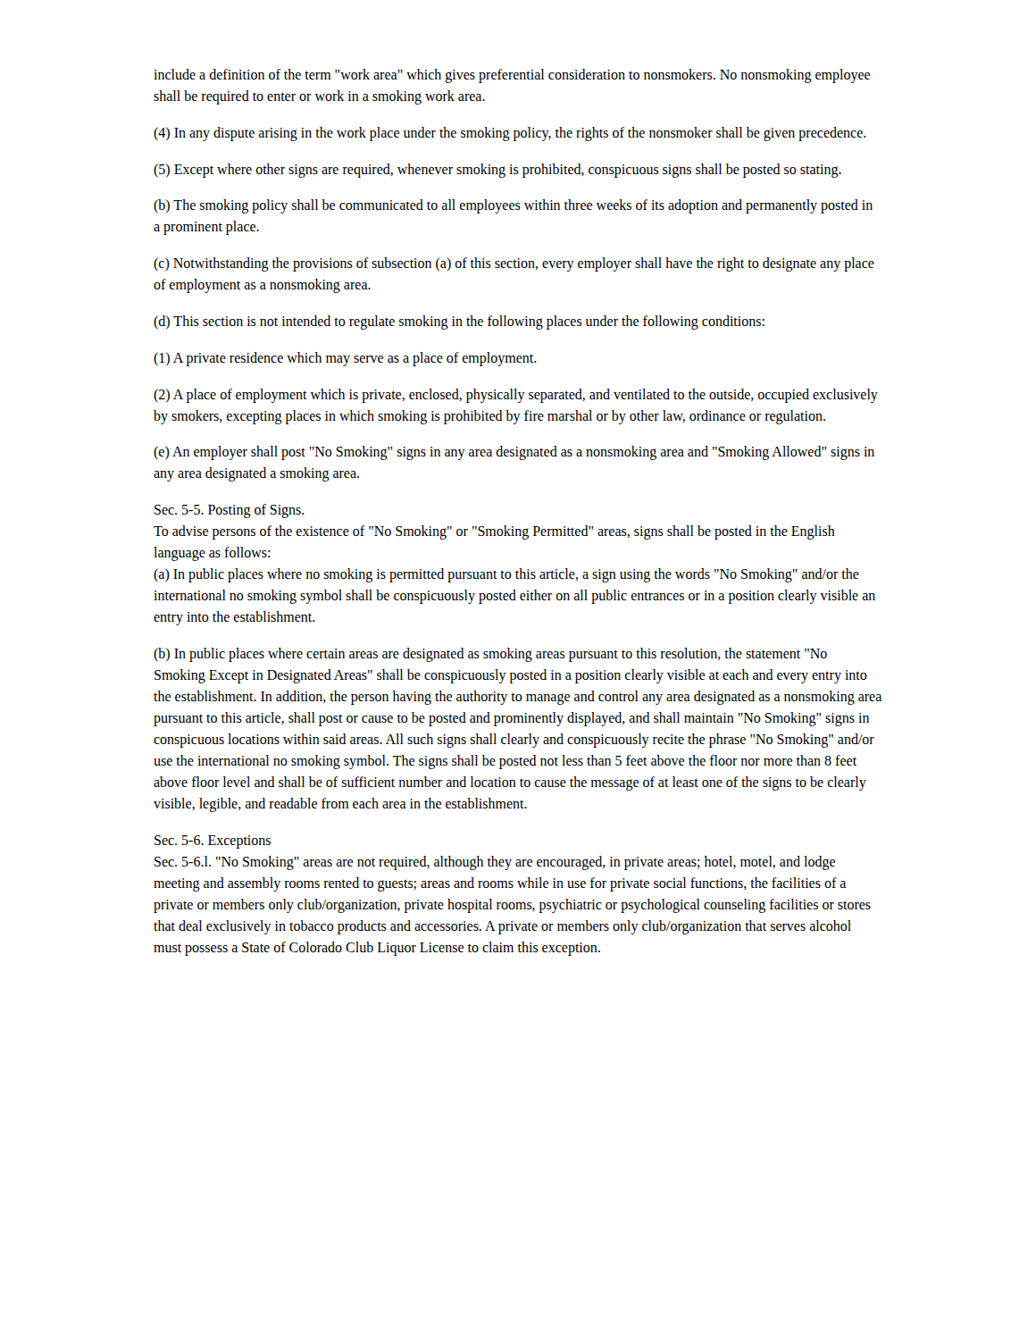include a definition of the term "work area" which gives preferential consideration to nonsmokers. No nonsmoking employee shall be required to enter or work in a smoking work area.
(4) In any dispute arising in the work place under the smoking policy, the rights of the nonsmoker shall be given precedence.
(5) Except where other signs are required, whenever smoking is prohibited, conspicuous signs shall be posted so stating.
(b) The smoking policy shall be communicated to all employees within three weeks of its adoption and permanently posted in a prominent place.
(c) Notwithstanding the provisions of subsection (a) of this section, every employer shall have the right to designate any place of employment as a nonsmoking area.
(d) This section is not intended to regulate smoking in the following places under the following conditions:
(1) A private residence which may serve as a place of employment.
(2) A place of employment which is private, enclosed, physically separated, and ventilated to the outside, occupied exclusively by smokers, excepting places in which smoking is prohibited by fire marshal or by other law, ordinance or regulation.
(e) An employer shall post "No Smoking" signs in any area designated as a nonsmoking area and "Smoking Allowed" signs in any area designated a smoking area.
Sec. 5-5. Posting of Signs.
To advise persons of the existence of "No Smoking" or "Smoking Permitted" areas, signs shall be posted in the English language as follows:
(a) In public places where no smoking is permitted pursuant to this article, a sign using the words "No Smoking" and/or the international no smoking symbol shall be conspicuously posted either on all public entrances or in a position clearly visible an entry into the establishment.
(b) In public places where certain areas are designated as smoking areas pursuant to this resolution, the statement "No Smoking Except in Designated Areas" shall be conspicuously posted in a position clearly visible at each and every entry into the establishment. In addition, the person having the authority to manage and control any area designated as a nonsmoking area pursuant to this article, shall post or cause to be posted and prominently displayed, and shall maintain "No Smoking" signs in conspicuous locations within said areas. All such signs shall clearly and conspicuously recite the phrase "No Smoking" and/or use the international no smoking symbol. The signs shall be posted not less than 5 feet above the floor nor more than 8 feet above floor level and shall be of sufficient number and location to cause the message of at least one of the signs to be clearly visible, legible, and readable from each area in the establishment.
Sec. 5-6. Exceptions
Sec. 5-6.l. "No Smoking" areas are not required, although they are encouraged, in private areas; hotel, motel, and lodge meeting and assembly rooms rented to guests; areas and rooms while in use for private social functions, the facilities of a private or members only club/organization, private hospital rooms, psychiatric or psychological counseling facilities or stores that deal exclusively in tobacco products and accessories. A private or members only club/organization that serves alcohol must possess a State of Colorado Club Liquor License to claim this exception.